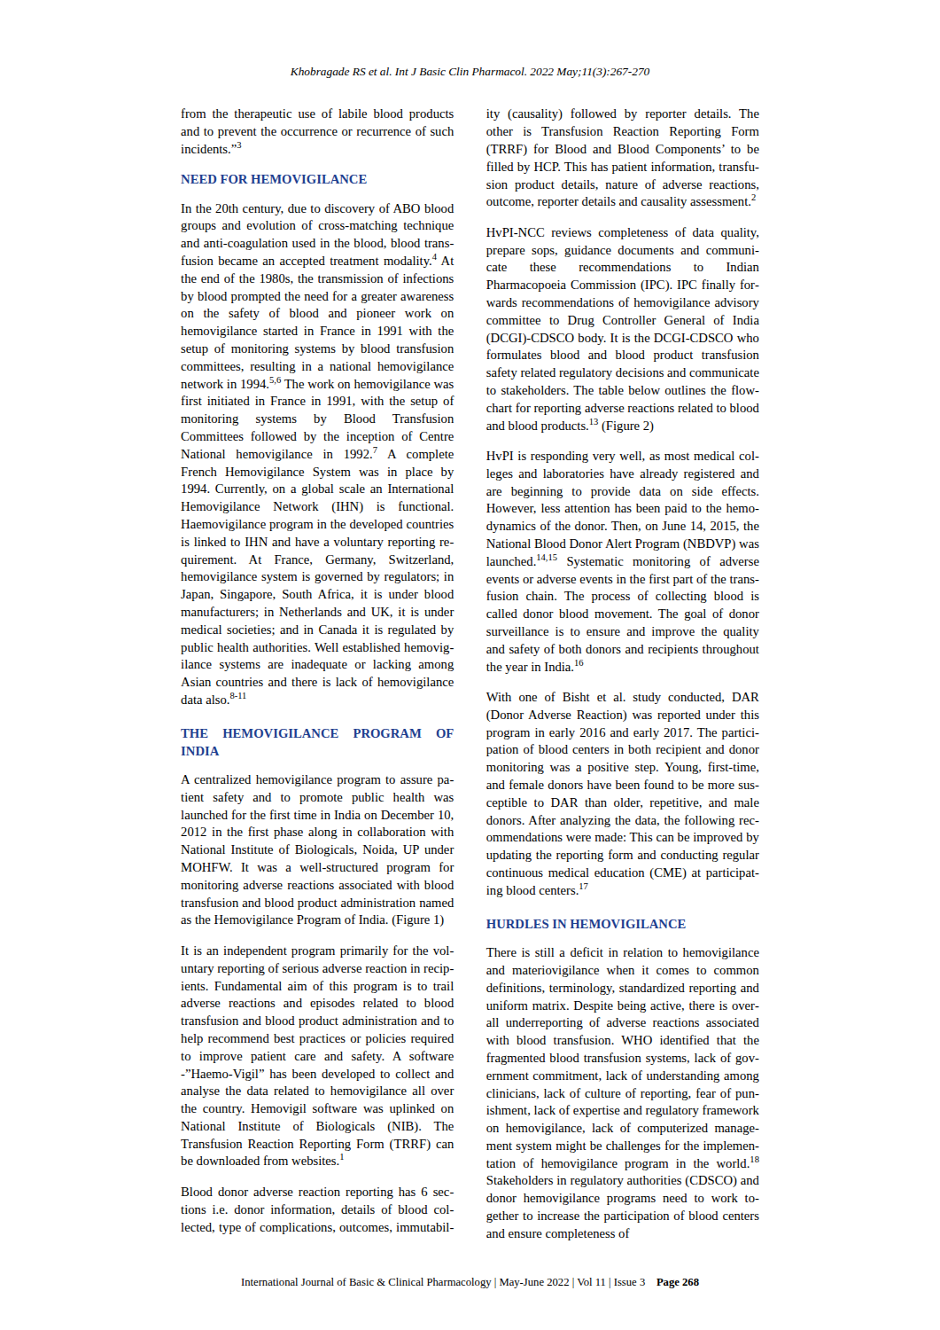Khobragade RS et al. Int J Basic Clin Pharmacol. 2022 May;11(3):267-270
from the therapeutic use of labile blood products and to prevent the occurrence or recurrence of such incidents.”3
Need for hemovigilance
In the 20th century, due to discovery of ABO blood groups and evolution of cross-matching technique and anti-coagulation used in the blood, blood transfusion became an accepted treatment modality.4 At the end of the 1980s, the transmission of infections by blood prompted the need for a greater awareness on the safety of blood and pioneer work on hemovigilance started in France in 1991 with the setup of monitoring systems by blood transfusion committees, resulting in a national hemovigilance network in 1994.5,6 The work on hemovigilance was first initiated in France in 1991, with the setup of monitoring systems by Blood Transfusion Committees followed by the inception of Centre National hemovigilance in 1992.7 A complete French Hemovigilance System was in place by 1994. Currently, on a global scale an International Hemovigilance Network (IHN) is functional. Haemovigilance program in the developed countries is linked to IHN and have a voluntary reporting requirement. At France, Germany, Switzerland, hemovigilance system is governed by regulators; in Japan, Singapore, South Africa, it is under blood manufacturers; in Netherlands and UK, it is under medical societies; and in Canada it is regulated by public health authorities. Well established hemovigilance systems are inadequate or lacking among Asian countries and there is lack of hemovigilance data also.8-11
The hemovigilance program of India
A centralized hemovigilance program to assure patient safety and to promote public health was launched for the first time in India on December 10, 2012 in the first phase along in collaboration with National Institute of Biologicals, Noida, UP under MOHFW. It was a well-structured program for monitoring adverse reactions associated with blood transfusion and blood product administration named as the Hemovigilance Program of India. (Figure 1)
It is an independent program primarily for the voluntary reporting of serious adverse reaction in recipients. Fundamental aim of this program is to trail adverse reactions and episodes related to blood transfusion and blood product administration and to help recommend best practices or policies required to improve patient care and safety. A software -”Haemo-Vigil” has been developed to collect and analyse the data related to hemovigilance all over the country. Hemovigil software was uplinked on National Institute of Biologicals (NIB). The Transfusion Reaction Reporting Form (TRRF) can be downloaded from websites.1
Blood donor adverse reaction reporting has 6 sections i.e. donor information, details of blood collected, type of complications, outcomes, immutability (causality) followed by reporter details. The other is Transfusion Reaction Reporting Form (TRRF) for Blood and Blood Components’ to be filled by HCP. This has patient information, transfusion product details, nature of adverse reactions, outcome, reporter details and causality assessment.2
HvPI-NCC reviews completeness of data quality, prepare sops, guidance documents and communicate these recommendations to Indian Pharmacopoeia Commission (IPC). IPC finally forwards recommendations of hemovigilance advisory committee to Drug Controller General of India (DCGI)-CDSCO body. It is the DCGI-CDSCO who formulates blood and blood product transfusion safety related regulatory decisions and communicate to stakeholders. The table below outlines the flowchart for reporting adverse reactions related to blood and blood products.13 (Figure 2)
HvPI is responding very well, as most medical colleges and laboratories have already registered and are beginning to provide data on side effects. However, less attention has been paid to the hemodynamics of the donor. Then, on June 14, 2015, the National Blood Donor Alert Program (NBDVP) was launched.14,15 Systematic monitoring of adverse events or adverse events in the first part of the transfusion chain. The process of collecting blood is called donor blood movement. The goal of donor surveillance is to ensure and improve the quality and safety of both donors and recipients throughout the year in India.16
With one of Bisht et al. study conducted, DAR (Donor Adverse Reaction) was reported under this program in early 2016 and early 2017. The participation of blood centers in both recipient and donor monitoring was a positive step. Young, first-time, and female donors have been found to be more susceptible to DAR than older, repetitive, and male donors. After analyzing the data, the following recommendations were made: This can be improved by updating the reporting form and conducting regular continuous medical education (CME) at participating blood centers.17
Hurdles in hemovigilance
There is still a deficit in relation to hemovigilance and materiovigilance when it comes to common definitions, terminology, standardized reporting and uniform matrix. Despite being active, there is overall underreporting of adverse reactions associated with blood transfusion. WHO identified that the fragmented blood transfusion systems, lack of government commitment, lack of understanding among clinicians, lack of culture of reporting, fear of punishment, lack of expertise and regulatory framework on hemovigilance, lack of computerized management system might be challenges for the implementation of hemovigilance program in the world.18 Stakeholders in regulatory authorities (CDSCO) and donor hemovigilance programs need to work together to increase the participation of blood centers and ensure completeness of
International Journal of Basic & Clinical Pharmacology | May-June 2022 | Vol 11 | Issue 3 Page 268